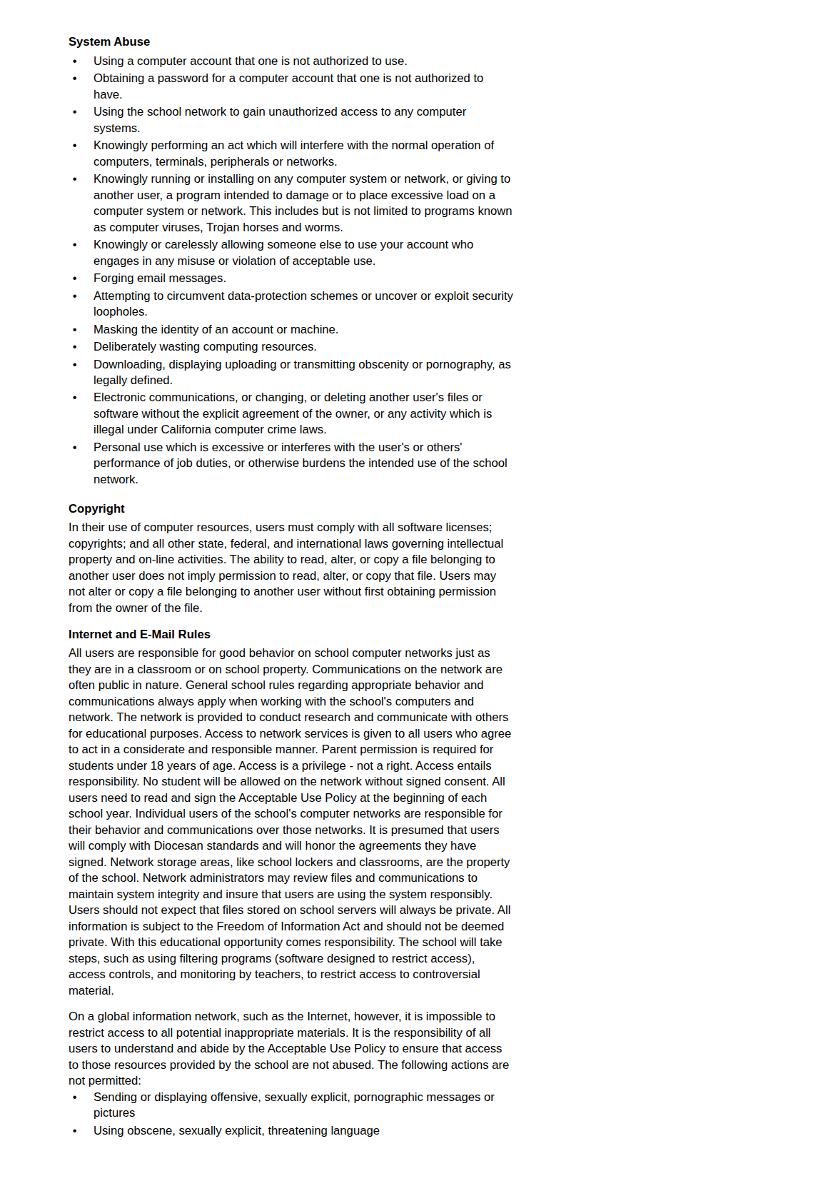System Abuse
Using a computer account that one is not authorized to use.
Obtaining a password for a computer account that one is not authorized to have.
Using the school network to gain unauthorized access to any computer systems.
Knowingly performing an act which will interfere with the normal operation of computers, terminals, peripherals or networks.
Knowingly running or installing on any computer system or network, or giving to another user, a program intended to damage or to place excessive load on a computer system or network. This includes but is not limited to programs known as computer viruses, Trojan horses and worms.
Knowingly or carelessly allowing someone else to use your account who engages in any misuse or violation of acceptable use.
Forging email messages.
Attempting to circumvent data-protection schemes or uncover or exploit security loopholes.
Masking the identity of an account or machine.
Deliberately wasting computing resources.
Downloading, displaying uploading or transmitting obscenity or pornography, as legally defined.
Electronic communications, or changing, or deleting another user's files or software without the explicit agreement of the owner, or any activity which is illegal under California computer crime laws.
Personal use which is excessive or interferes with the user's or others' performance of job duties, or otherwise burdens the intended use of the school network.
Copyright
In their use of computer resources, users must comply with all software licenses; copyrights; and all other state, federal, and international laws governing intellectual property and on-line activities. The ability to read, alter, or copy a file belonging to another user does not imply permission to read, alter, or copy that file. Users may not alter or copy a file belonging to another user without first obtaining permission from the owner of the file.
Internet and E-Mail Rules
All users are responsible for good behavior on school computer networks just as they are in a classroom or on school property. Communications on the network are often public in nature. General school rules regarding appropriate behavior and communications always apply when working with the school's computers and network. The network is provided to conduct research and communicate with others for educational purposes. Access to network services is given to all users who agree to act in a considerate and responsible manner. Parent permission is required for students under 18 years of age. Access is a privilege - not a right. Access entails responsibility. No student will be allowed on the network without signed consent. All users need to read and sign the Acceptable Use Policy at the beginning of each school year. Individual users of the school's computer networks are responsible for their behavior and communications over those networks. It is presumed that users will comply with Diocesan standards and will honor the agreements they have signed. Network storage areas, like school lockers and classrooms, are the property of the school. Network administrators may review files and communications to maintain system integrity and insure that users are using the system responsibly. Users should not expect that files stored on school servers will always be private. All information is subject to the Freedom of Information Act and should not be deemed private. With this educational opportunity comes responsibility. The school will take steps, such as using filtering programs (software designed to restrict access), access controls, and monitoring by teachers, to restrict access to controversial material.
On a global information network, such as the Internet, however, it is impossible to restrict access to all potential inappropriate materials. It is the responsibility of all users to understand and abide by the Acceptable Use Policy to ensure that access to those resources provided by the school are not abused. The following actions are not permitted:
Sending or displaying offensive, sexually explicit, pornographic messages or pictures
Using obscene, sexually explicit, threatening language